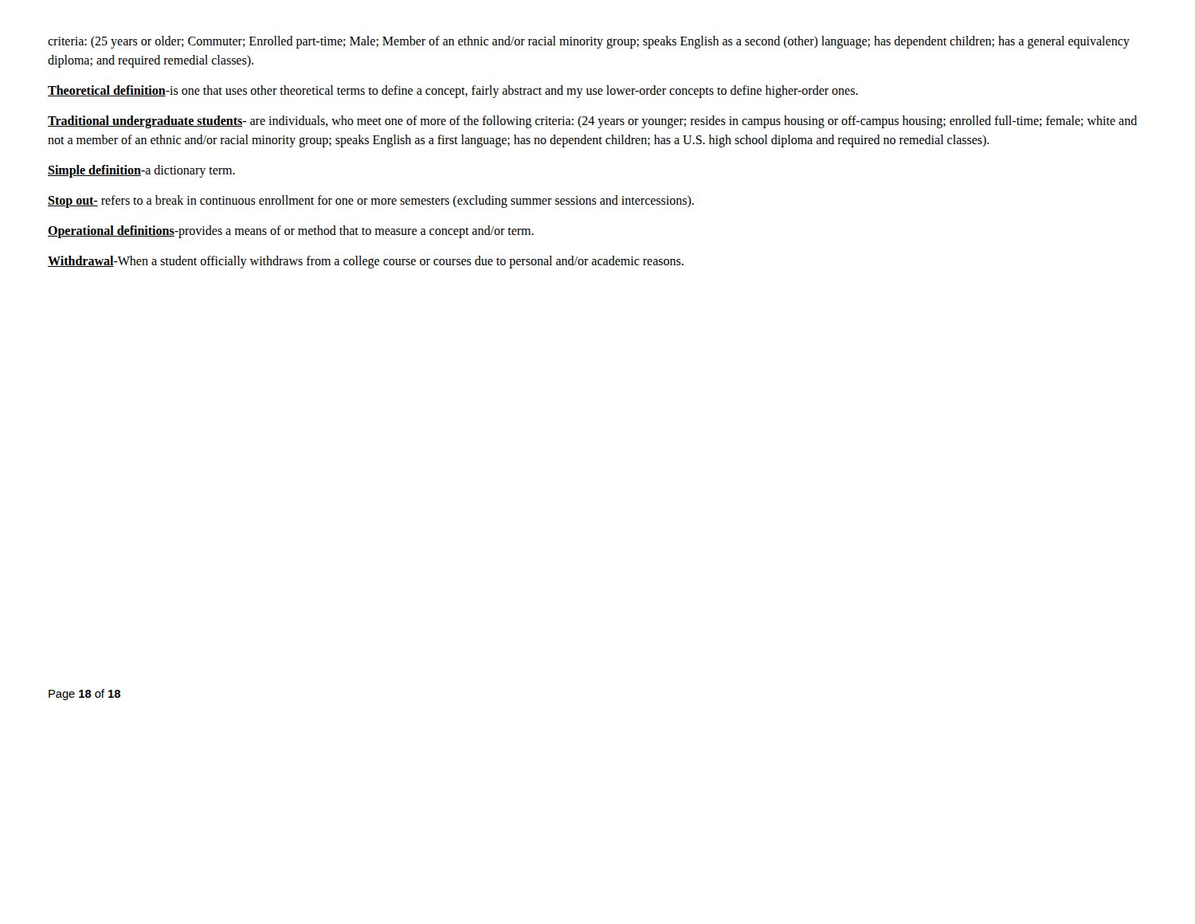criteria: (25 years or older; Commuter; Enrolled part-time; Male; Member of an ethnic and/or racial minority group; speaks English as a second (other) language; has dependent children; has a general equivalency diploma; and required remedial classes).
Theoretical definition-is one that uses other theoretical terms to define a concept, fairly abstract and my use lower-order concepts to define higher-order ones.
Traditional undergraduate students- are individuals, who meet one of more of the following criteria: (24 years or younger; resides in campus housing or off-campus housing; enrolled full-time; female; white and not a member of an ethnic and/or racial minority group; speaks English as a first language; has no dependent children; has a U.S. high school diploma and required no remedial classes).
Simple definition-a dictionary term.
Stop out- refers to a break in continuous enrollment for one or more semesters (excluding summer sessions and intercessions).
Operational definitions-provides a means of or method that to measure a concept and/or term.
Withdrawal-When a student officially withdraws from a college course or courses due to personal and/or academic reasons.
Page 18 of 18